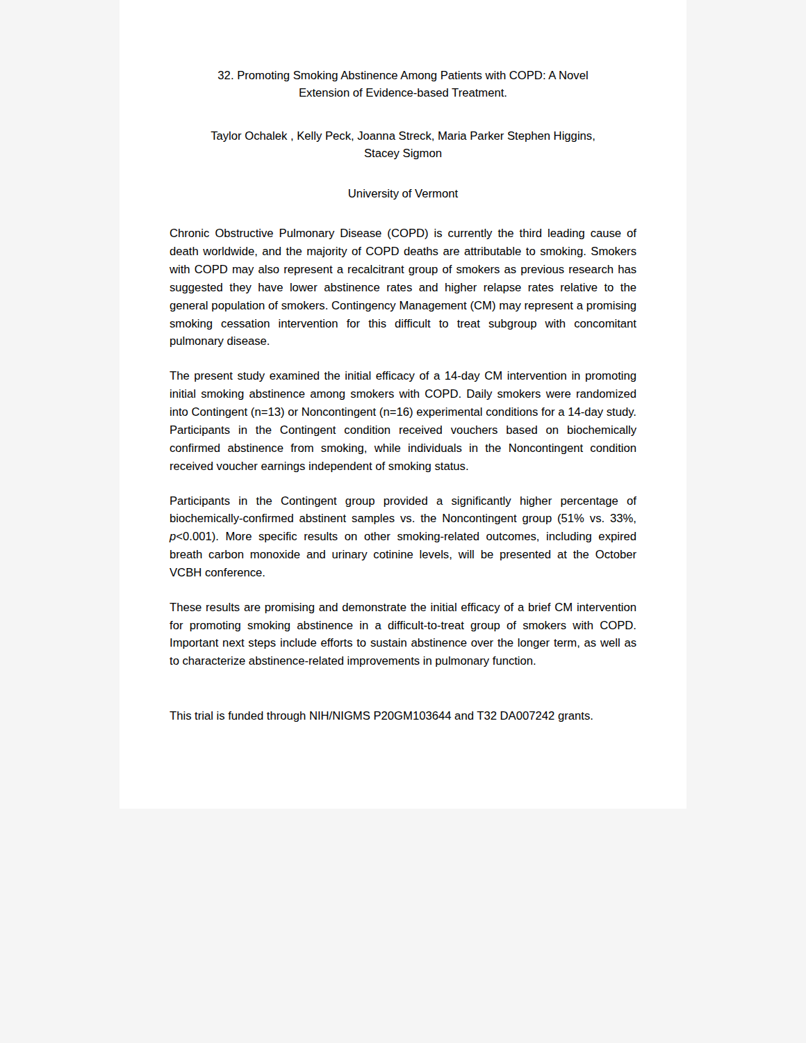32. Promoting Smoking Abstinence Among Patients with COPD: A Novel Extension of Evidence-based Treatment.
Taylor Ochalek , Kelly Peck, Joanna Streck, Maria Parker Stephen Higgins, Stacey Sigmon
University of Vermont
Chronic Obstructive Pulmonary Disease (COPD) is currently the third leading cause of death worldwide, and the majority of COPD deaths are attributable to smoking. Smokers with COPD may also represent a recalcitrant group of smokers as previous research has suggested they have lower abstinence rates and higher relapse rates relative to the general population of smokers. Contingency Management (CM) may represent a promising smoking cessation intervention for this difficult to treat subgroup with concomitant pulmonary disease.
The present study examined the initial efficacy of a 14-day CM intervention in promoting initial smoking abstinence among smokers with COPD. Daily smokers were randomized into Contingent (n=13) or Noncontingent (n=16) experimental conditions for a 14-day study. Participants in the Contingent condition received vouchers based on biochemically confirmed abstinence from smoking, while individuals in the Noncontingent condition received voucher earnings independent of smoking status.
Participants in the Contingent group provided a significantly higher percentage of biochemically-confirmed abstinent samples vs. the Noncontingent group (51% vs. 33%, p<0.001). More specific results on other smoking-related outcomes, including expired breath carbon monoxide and urinary cotinine levels, will be presented at the October VCBH conference.
These results are promising and demonstrate the initial efficacy of a brief CM intervention for promoting smoking abstinence in a difficult-to-treat group of smokers with COPD. Important next steps include efforts to sustain abstinence over the longer term, as well as to characterize abstinence-related improvements in pulmonary function.
This trial is funded through NIH/NIGMS P20GM103644 and T32 DA007242 grants.